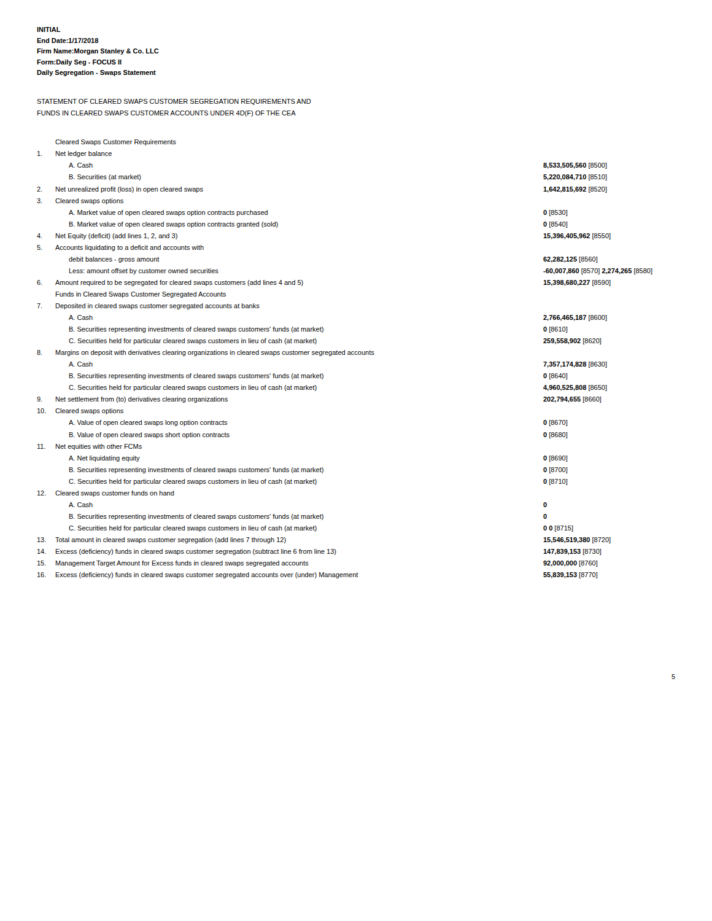INITIAL
End Date:1/17/2018
Firm Name:Morgan Stanley & Co. LLC
Form:Daily Seg - FOCUS II
Daily Segregation - Swaps Statement
STATEMENT OF CLEARED SWAPS CUSTOMER SEGREGATION REQUIREMENTS AND
FUNDS IN CLEARED SWAPS CUSTOMER ACCOUNTS UNDER 4D(F) OF THE CEA
| | Cleared Swaps Customer Requirements | |
| 1. | Net ledger balance | |
| | A. Cash | 8,533,505,560 [8500] |
| | B. Securities (at market) | 5,220,084,710 [8510] |
| 2. | Net unrealized profit (loss) in open cleared swaps | 1,642,815,692 [8520] |
| 3. | Cleared swaps options | |
| | A. Market value of open cleared swaps option contracts purchased | 0 [8530] |
| | B. Market value of open cleared swaps option contracts granted (sold) | 0 [8540] |
| 4. | Net Equity (deficit) (add lines 1, 2, and 3) | 15,396,405,962 [8550] |
| 5. | Accounts liquidating to a deficit and accounts with | |
| | debit balances - gross amount | 62,282,125 [8560] |
| | Less: amount offset by customer owned securities | -60,007,860 [8570] 2,274,265 [8580] |
| 6. | Amount required to be segregated for cleared swaps customers (add lines 4 and 5) | 15,398,680,227 [8590] |
| | Funds in Cleared Swaps Customer Segregated Accounts | |
| 7. | Deposited in cleared swaps customer segregated accounts at banks | |
| | A. Cash | 2,766,465,187 [8600] |
| | B. Securities representing investments of cleared swaps customers' funds (at market) | 0 [8610] |
| | C. Securities held for particular cleared swaps customers in lieu of cash (at market) | 259,558,902 [8620] |
| 8. | Margins on deposit with derivatives clearing organizations in cleared swaps customer segregated accounts | |
| | A. Cash | 7,357,174,828 [8630] |
| | B. Securities representing investments of cleared swaps customers' funds (at market) | 0 [8640] |
| | C. Securities held for particular cleared swaps customers in lieu of cash (at market) | 4,960,525,808 [8650] |
| 9. | Net settlement from (to) derivatives clearing organizations | 202,794,655 [8660] |
| 10. | Cleared swaps options | |
| | A. Value of open cleared swaps long option contracts | 0 [8670] |
| | B. Value of open cleared swaps short option contracts | 0 [8680] |
| 11. | Net equities with other FCMs | |
| | A. Net liquidating equity | 0 [8690] |
| | B. Securities representing investments of cleared swaps customers' funds (at market) | 0 [8700] |
| | C. Securities held for particular cleared swaps customers in lieu of cash (at market) | 0 [8710] |
| 12. | Cleared swaps customer funds on hand | |
| | A. Cash | 0 |
| | B. Securities representing investments of cleared swaps customers' funds (at market) | 0 |
| | C. Securities held for particular cleared swaps customers in lieu of cash (at market) | 0 0 [8715] |
| 13. | Total amount in cleared swaps customer segregation (add lines 7 through 12) | 15,546,519,380 [8720] |
| 14. | Excess (deficiency) funds in cleared swaps customer segregation (subtract line 6 from line 13) | 147,839,153 [8730] |
| 15. | Management Target Amount for Excess funds in cleared swaps segregated accounts | 92,000,000 [8760] |
| 16. | Excess (deficiency) funds in cleared swaps customer segregated accounts over (under) Management | 55,839,153 [8770] |
5